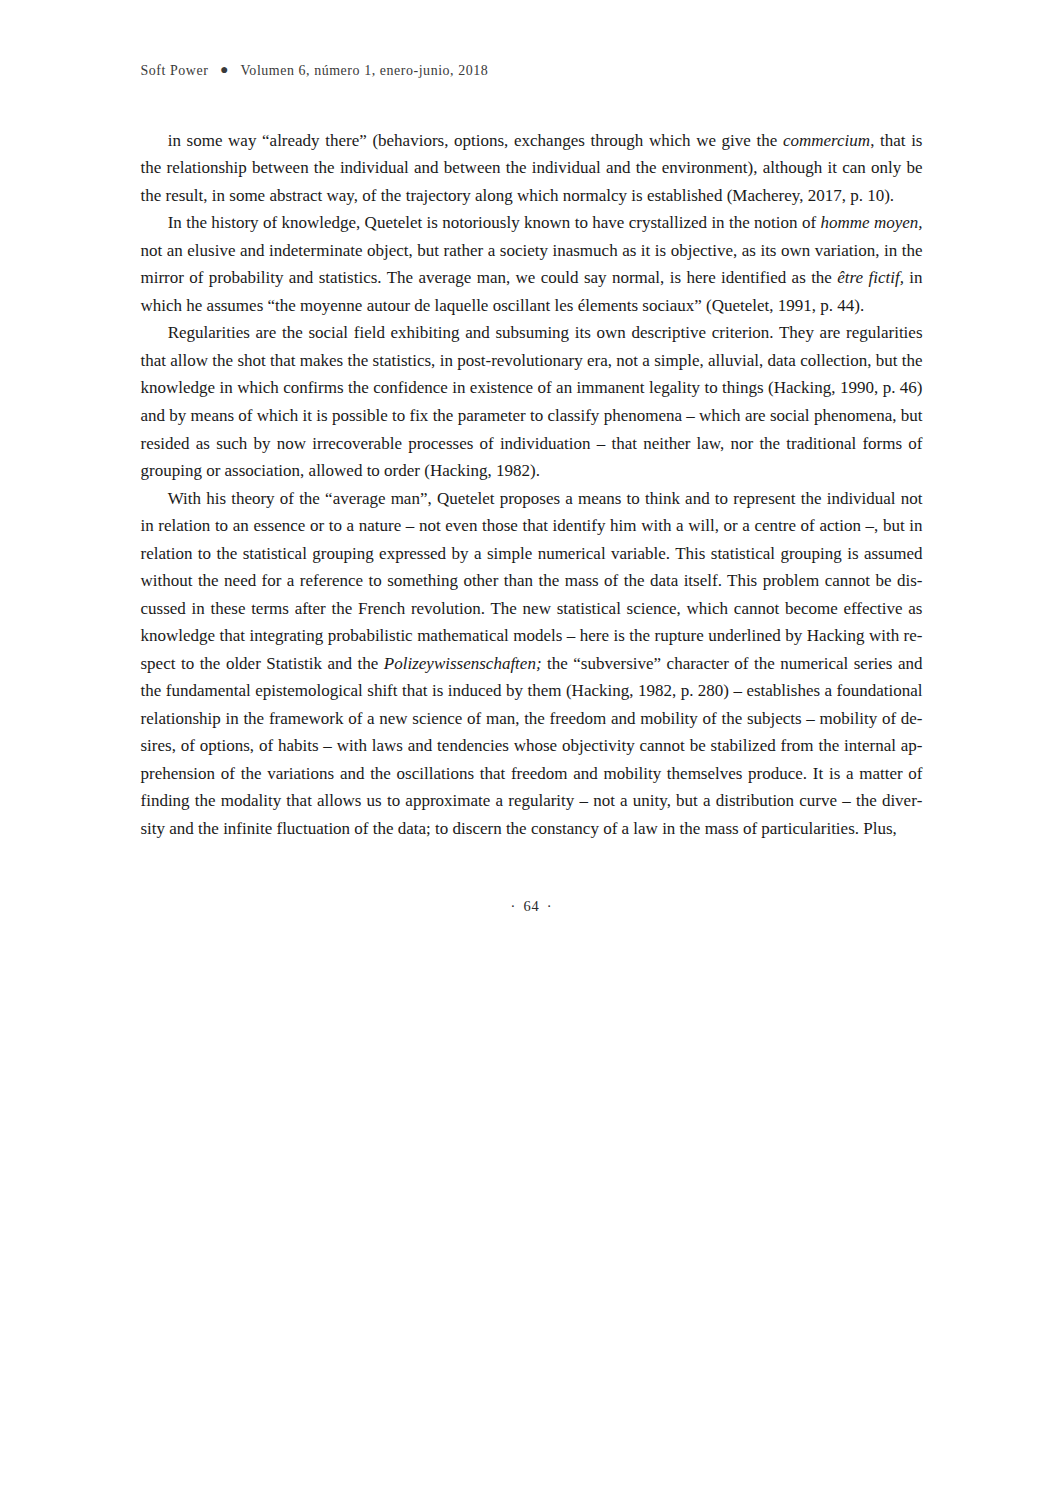Soft Power ● Volumen 6, número 1, enero-junio, 2018
in some way “already there” (behaviors, options, exchanges through which we give the commercium, that is the relationship between the individual and between the individual and the environment), although it can only be the result, in some abstract way, of the trajectory along which normalcy is established (Macherey, 2017, p. 10).
In the history of knowledge, Quetelet is notoriously known to have crystallized in the notion of homme moyen, not an elusive and indeterminate object, but rather a society inasmuch as it is objective, as its own variation, in the mirror of probability and statistics. The average man, we could say normal, is here identified as the être fictif, in which he assumes “the moyenne autour de laquelle oscillant les élements sociaux” (Quetelet, 1991, p. 44).
Regularities are the social field exhibiting and subsuming its own descriptive criterion. They are regularities that allow the shot that makes the statistics, in post-revolutionary era, not a simple, alluvial, data collection, but the knowledge in which confirms the confidence in existence of an immanent legality to things (Hacking, 1990, p. 46) and by means of which it is possible to fix the parameter to classify phenomena – which are social phenomena, but resided as such by now irrecoverable processes of individuation – that neither law, nor the traditional forms of grouping or association, allowed to order (Hacking, 1982).
With his theory of the “average man”, Quetelet proposes a means to think and to represent the individual not in relation to an essence or to a nature – not even those that identify him with a will, or a centre of action –, but in relation to the statistical grouping expressed by a simple numerical variable. This statistical grouping is assumed without the need for a reference to something other than the mass of the data itself. This problem cannot be discussed in these terms after the French revolution. The new statistical science, which cannot become effective as knowledge that integrating probabilistic mathematical models – here is the rupture underlined by Hacking with respect to the older Statistik and the Polizeywissenschaften; the “subversive” character of the numerical series and the fundamental epistemological shift that is induced by them (Hacking, 1982, p. 280) – establishes a foundational relationship in the framework of a new science of man, the freedom and mobility of the subjects – mobility of desires, of options, of habits – with laws and tendencies whose objectivity cannot be stabilized from the internal apprehension of the variations and the oscillations that freedom and mobility themselves produce. It is a matter of finding the modality that allows us to approximate a regularity – not a unity, but a distribution curve – the diversity and the infinite fluctuation of the data; to discern the constancy of a law in the mass of particularities. Plus,
·64·